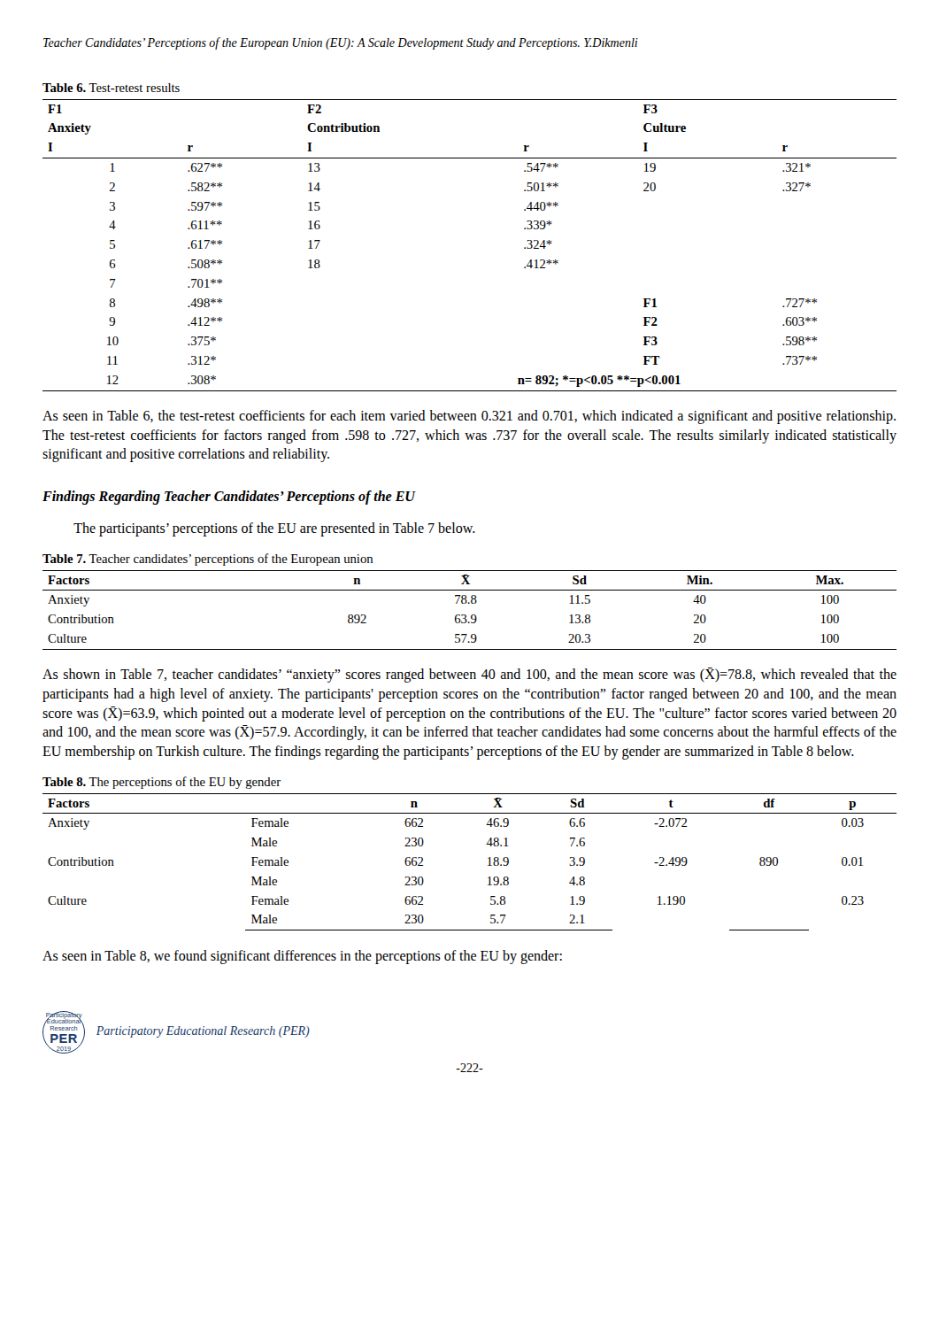Teacher Candidates’ Perceptions of the European Union (EU): A Scale Development Study and Perceptions. Y.Dikmenli
Table 6. Test-retest results
| F1 | | F2 | | F3 | |
| Anxiety | | Contribution | | Culture | |
| I | r | I | r | I | r |
| 1 | .627** | 13 | .547** | 19 | .321* |
| 2 | .582** | 14 | .501** | 20 | .327* |
| 3 | .597** | 15 | .440** | | |
| 4 | .611** | 16 | .339* | | |
| 5 | .617** | 17 | .324* | | |
| 6 | .508** | 18 | .412** | | |
| 7 | .701** | | | | |
| 8 | .498** | | | F1 | .727** |
| 9 | .412** | | | F2 | .603** |
| 10 | .375* | | | F3 | .598** |
| 11 | .312* | | | FT | .737** |
| 12 | .308* | n= 892; *=p<0.05 **=p<0.001 |
As seen in Table 6, the test-retest coefficients for each item varied between 0.321 and 0.701, which indicated a significant and positive relationship. The test-retest coefficients for factors ranged from .598 to .727, which was .737 for the overall scale. The results similarly indicated statistically significant and positive correlations and reliability.
Findings Regarding Teacher Candidates’ Perceptions of the EU
The participants’ perceptions of the EU are presented in Table 7 below.
Table 7. Teacher candidates’ perceptions of the European union
| Factors | n | X̄ | Sd | Min. | Max. |
| --- | --- | --- | --- | --- | --- |
| Anxiety | | 78.8 | 11.5 | 40 | 100 |
| Contribution | 892 | 63.9 | 13.8 | 20 | 100 |
| Culture | | 57.9 | 20.3 | 20 | 100 |
As shown in Table 7, teacher candidates’ “anxiety” scores ranged between 40 and 100, and the mean score was (X̄)=78.8, which revealed that the participants had a high level of anxiety. The participants' perception scores on the “contribution” factor ranged between 20 and 100, and the mean score was (X̄)=63.9, which pointed out a moderate level of perception on the contributions of the EU. The "culture” factor scores varied between 20 and 100, and the mean score was (X̄)=57.9. Accordingly, it can be inferred that teacher candidates had some concerns about the harmful effects of the EU membership on Turkish culture. The findings regarding the participants’ perceptions of the EU by gender are summarized in Table 8 below.
Table 8. The perceptions of the EU by gender
| Factors | | n | X̄ | Sd | t | df | p |
| --- | --- | --- | --- | --- | --- | --- | --- |
| Anxiety | Female | 662 | 46.9 | 6.6 | -2.072 | | 0.03 |
| Male | 230 | 48.1 | 7.6 | |
| Contribution | Female | 662 | 18.9 | 3.9 | -2.499 | 890 | 0.01 |
| Male | 230 | 19.8 | 4.8 |
| Culture | Female | 662 | 5.8 | 1.9 | 1.190 | | 0.23 |
| Male | 230 | 5.7 | 2.1 | |
As seen in Table 8, we found significant differences in the perceptions of the EU by gender:
Participatory Educational Research PER 2019
Participatory Educational Research (PER)
-222-